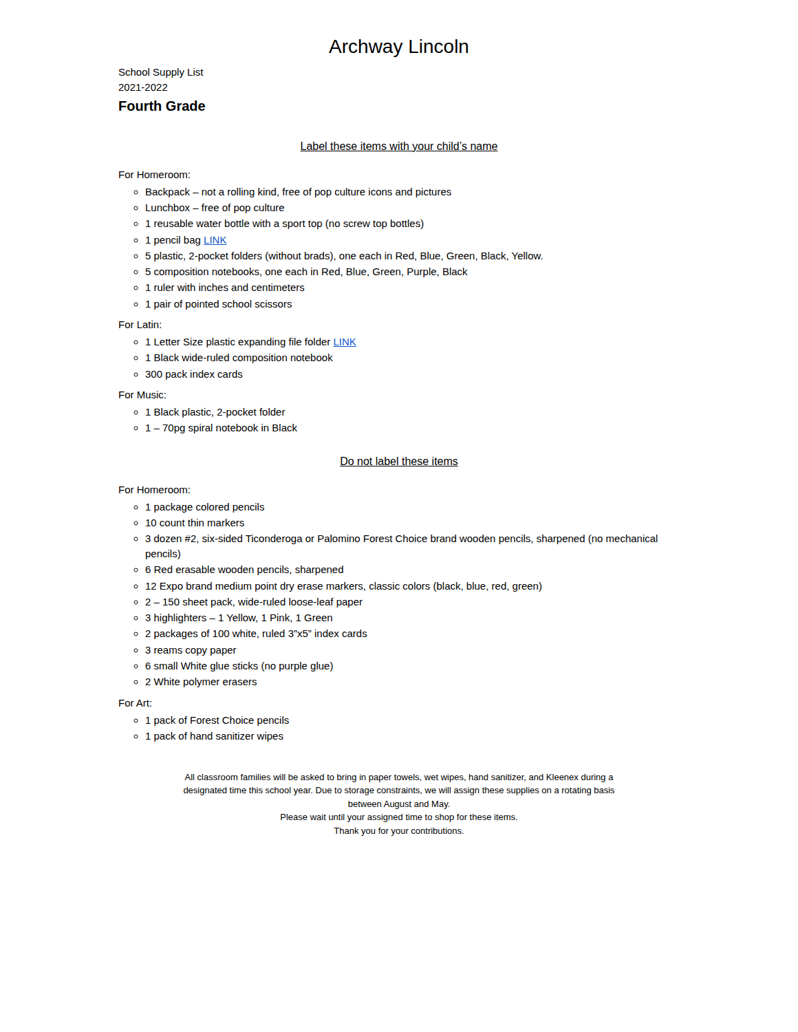Archway Lincoln
School Supply List
2021-2022
Fourth Grade
Label these items with your child’s name
For Homeroom:
Backpack – not a rolling kind, free of pop culture icons and pictures
Lunchbox – free of pop culture
1 reusable water bottle with a sport top (no screw top bottles)
1 pencil bag LINK
5 plastic, 2-pocket folders (without brads), one each in Red, Blue, Green, Black, Yellow.
5 composition notebooks, one each in Red, Blue, Green, Purple, Black
1 ruler with inches and centimeters
1 pair of pointed school scissors
For Latin:
1 Letter Size plastic expanding file folder LINK
1 Black wide-ruled composition notebook
300 pack index cards
For Music:
1 Black plastic, 2-pocket folder
1 – 70pg spiral notebook in Black
Do not label these items
For Homeroom:
1 package colored pencils
10 count thin markers
3 dozen #2, six-sided Ticonderoga or Palomino Forest Choice brand wooden pencils, sharpened (no mechanical pencils)
6 Red erasable wooden pencils, sharpened
12 Expo brand medium point dry erase markers, classic colors (black, blue, red, green)
2 – 150 sheet pack, wide-ruled loose-leaf paper
3 highlighters – 1 Yellow, 1 Pink, 1 Green
2 packages of 100 white, ruled 3”x5” index cards
3 reams copy paper
6 small White glue sticks (no purple glue)
2 White polymer erasers
For Art:
1 pack of Forest Choice pencils
1 pack of hand sanitizer wipes
All classroom families will be asked to bring in paper towels, wet wipes, hand sanitizer, and Kleenex during a designated time this school year. Due to storage constraints, we will assign these supplies on a rotating basis between August and May.
Please wait until your assigned time to shop for these items.
Thank you for your contributions.